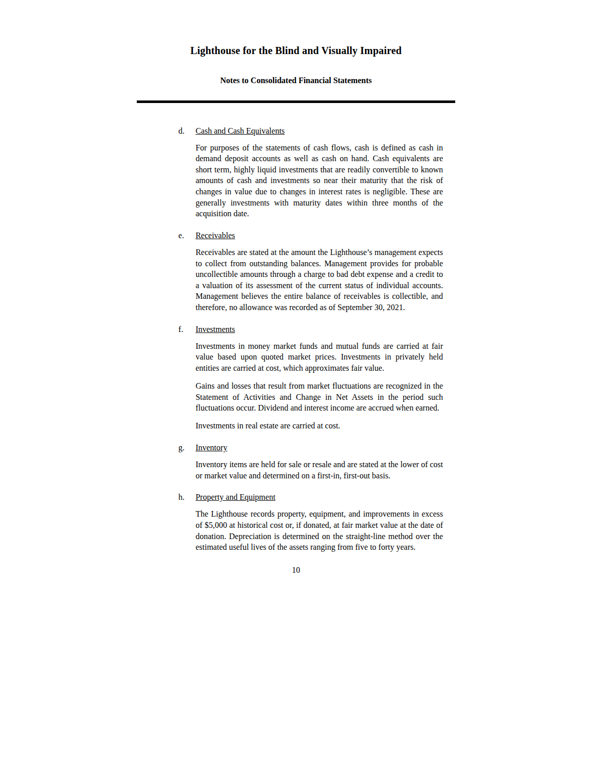Lighthouse for the Blind and Visually Impaired
Notes to Consolidated Financial Statements
d. Cash and Cash Equivalents
For purposes of the statements of cash flows, cash is defined as cash in demand deposit accounts as well as cash on hand. Cash equivalents are short term, highly liquid investments that are readily convertible to known amounts of cash and investments so near their maturity that the risk of changes in value due to changes in interest rates is negligible. These are generally investments with maturity dates within three months of the acquisition date.
e. Receivables
Receivables are stated at the amount the Lighthouse’s management expects to collect from outstanding balances. Management provides for probable uncollectible amounts through a charge to bad debt expense and a credit to a valuation of its assessment of the current status of individual accounts. Management believes the entire balance of receivables is collectible, and therefore, no allowance was recorded as of September 30, 2021.
f. Investments
Investments in money market funds and mutual funds are carried at fair value based upon quoted market prices. Investments in privately held entities are carried at cost, which approximates fair value.
Gains and losses that result from market fluctuations are recognized in the Statement of Activities and Change in Net Assets in the period such fluctuations occur. Dividend and interest income are accrued when earned.
Investments in real estate are carried at cost.
g. Inventory
Inventory items are held for sale or resale and are stated at the lower of cost or market value and determined on a first-in, first-out basis.
h. Property and Equipment
The Lighthouse records property, equipment, and improvements in excess of $5,000 at historical cost or, if donated, at fair market value at the date of donation. Depreciation is determined on the straight-line method over the estimated useful lives of the assets ranging from five to forty years.
10